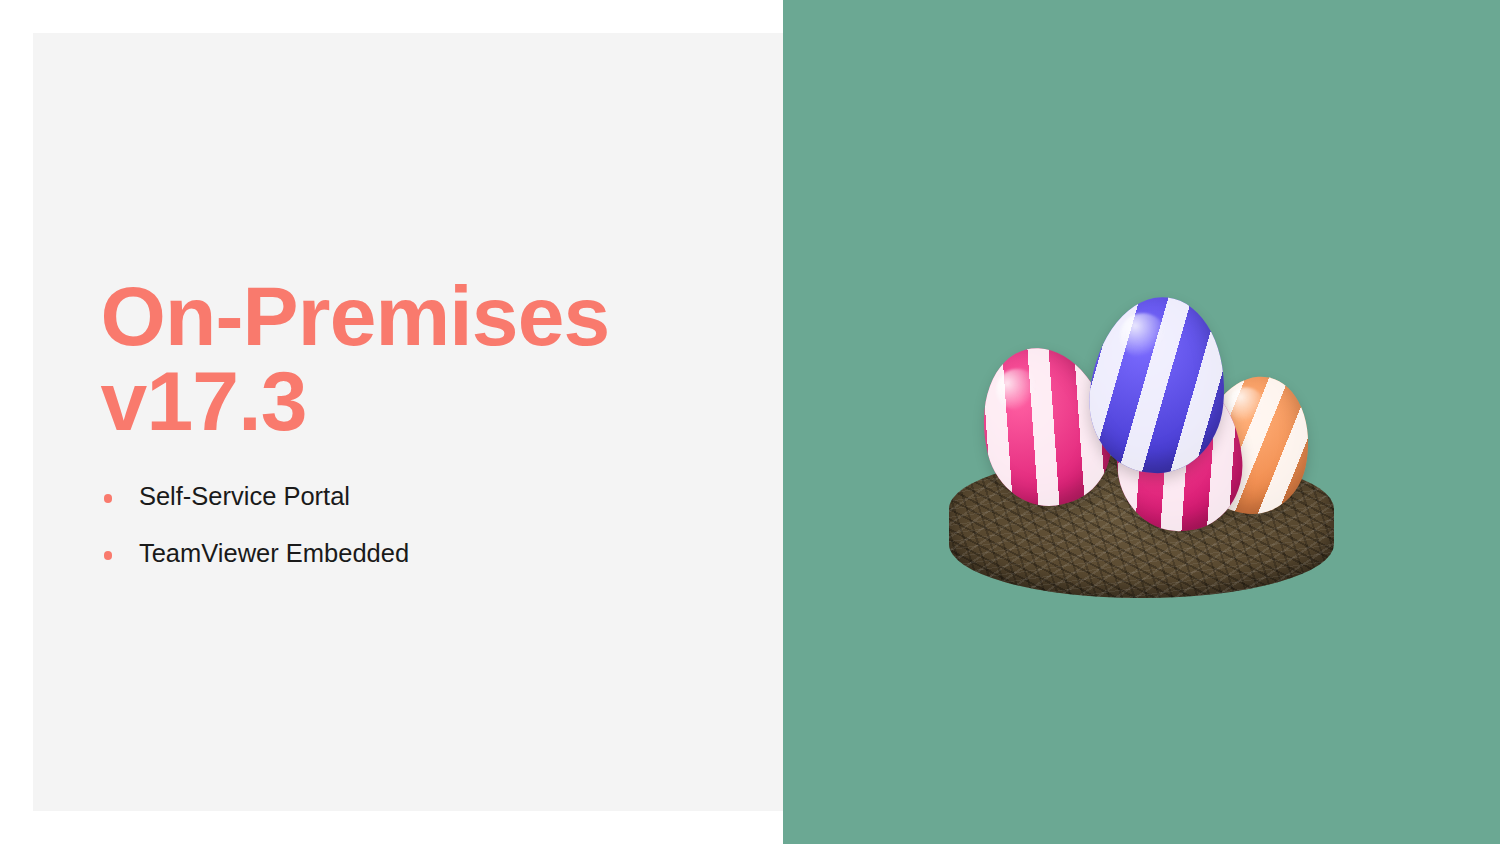On-Premises v17.3
Self-Service Portal
TeamViewer Embedded